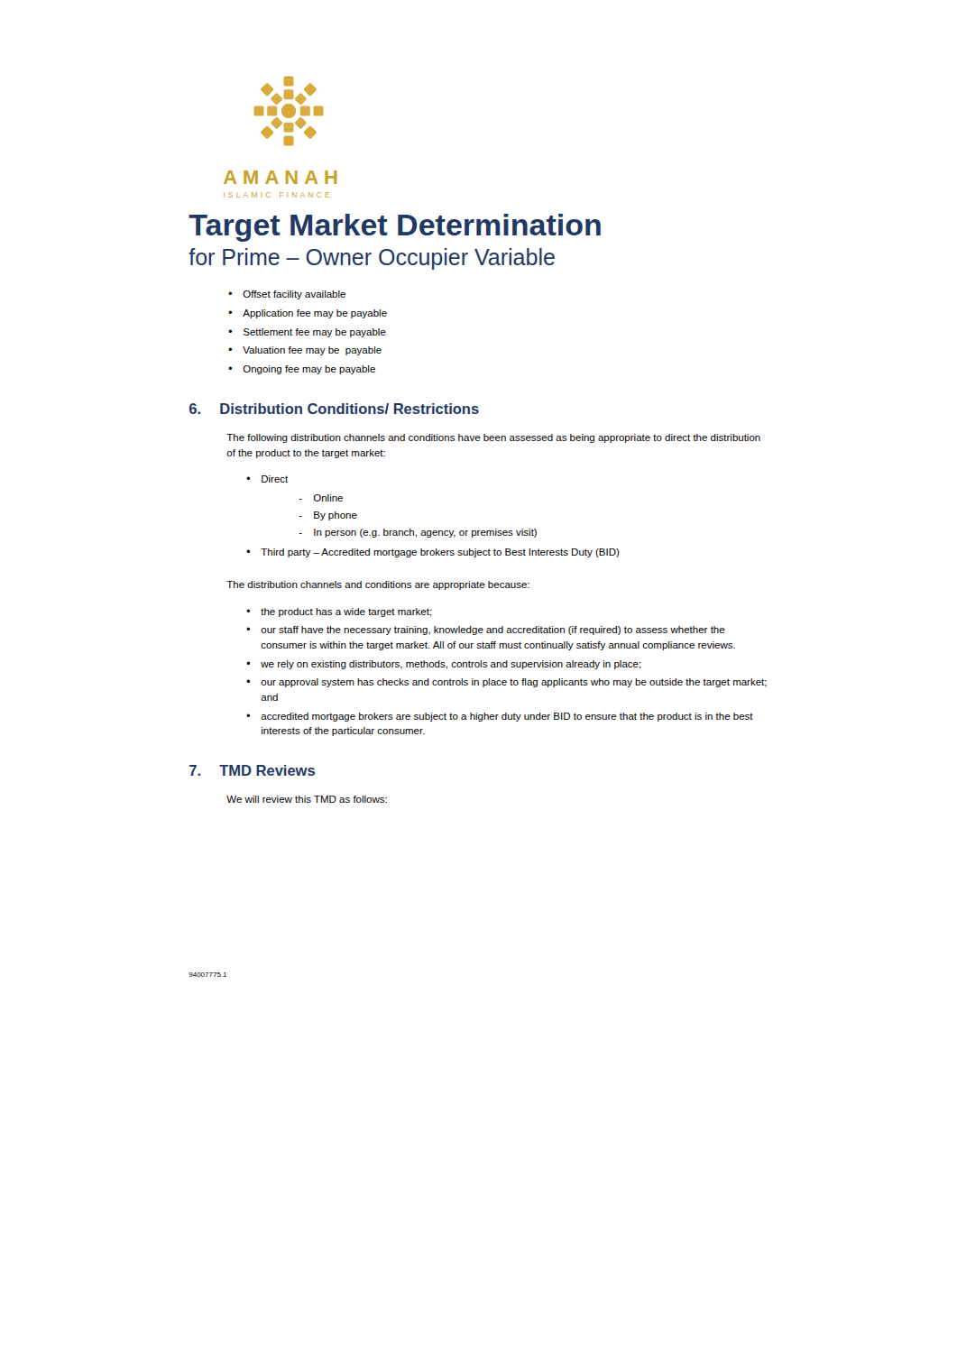AMANAH
ISLAMIC FINANCE
Target Market Determination
for Prime – Owner Occupier Variable
Offset facility available
Application fee may be payable
Settlement fee may be payable
Valuation fee may be payable
Ongoing fee may be payable
6. Distribution Conditions/ Restrictions
The following distribution channels and conditions have been assessed as being appropriate to direct the distribution of the product to the target market:
Direct
Online
By phone
In person (e.g. branch, agency, or premises visit)
Third party – Accredited mortgage brokers subject to Best Interests Duty (BID)
The distribution channels and conditions are appropriate because:
the product has a wide target market;
our staff have the necessary training, knowledge and accreditation (if required) to assess whether the consumer is within the target market. All of our staff must continually satisfy annual compliance reviews.
we rely on existing distributors, methods, controls and supervision already in place;
our approval system has checks and controls in place to flag applicants who may be outside the target market; and
accredited mortgage brokers are subject to a higher duty under BID to ensure that the product is in the best interests of the particular consumer.
7. TMD Reviews
We will review this TMD as follows:
94007775.1